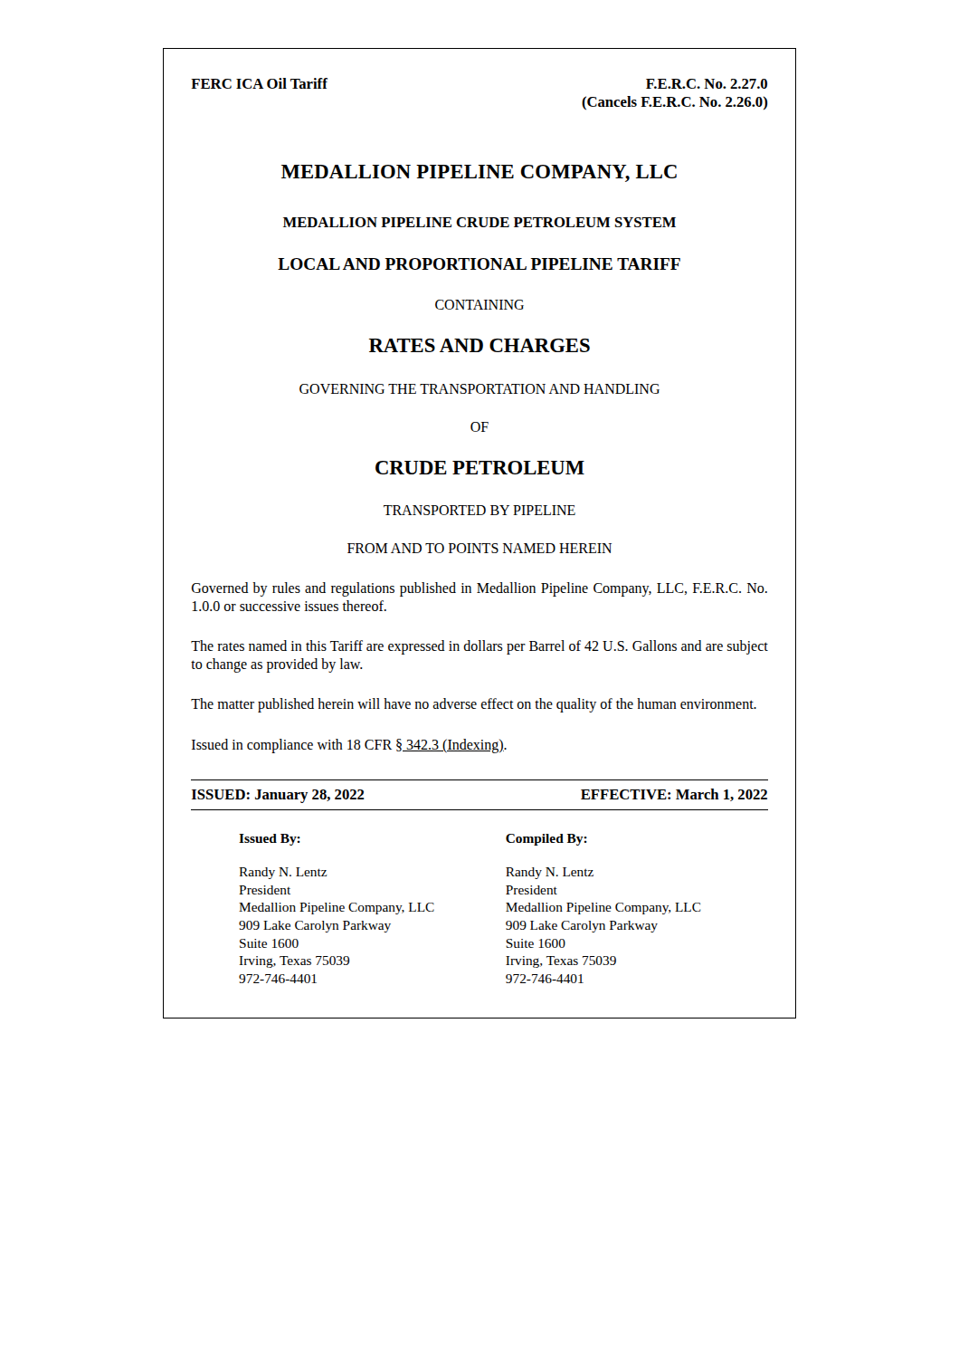FERC ICA Oil Tariff
F.E.R.C. No. 2.27.0
(Cancels F.E.R.C. No. 2.26.0)
MEDALLION PIPELINE COMPANY, LLC
MEDALLION PIPELINE CRUDE PETROLEUM SYSTEM
LOCAL AND PROPORTIONAL PIPELINE TARIFF
CONTAINING
RATES AND CHARGES
GOVERNING THE TRANSPORTATION AND HANDLING
OF
CRUDE PETROLEUM
TRANSPORTED BY PIPELINE
FROM AND TO POINTS NAMED HEREIN
Governed by rules and regulations published in Medallion Pipeline Company, LLC, F.E.R.C. No. 1.0.0 or successive issues thereof.
The rates named in this Tariff are expressed in dollars per Barrel of 42 U.S. Gallons and are subject to change as provided by law.
The matter published herein will have no adverse effect on the quality of the human environment.
Issued in compliance with 18 CFR § 342.3 (Indexing).
ISSUED: January 28, 2022
EFFECTIVE: March 1, 2022
Issued By:
Randy N. Lentz
President
Medallion Pipeline Company, LLC
909 Lake Carolyn Parkway
Suite 1600
Irving, Texas 75039
972-746-4401
Compiled By:
Randy N. Lentz
President
Medallion Pipeline Company, LLC
909 Lake Carolyn Parkway
Suite 1600
Irving, Texas 75039
972-746-4401